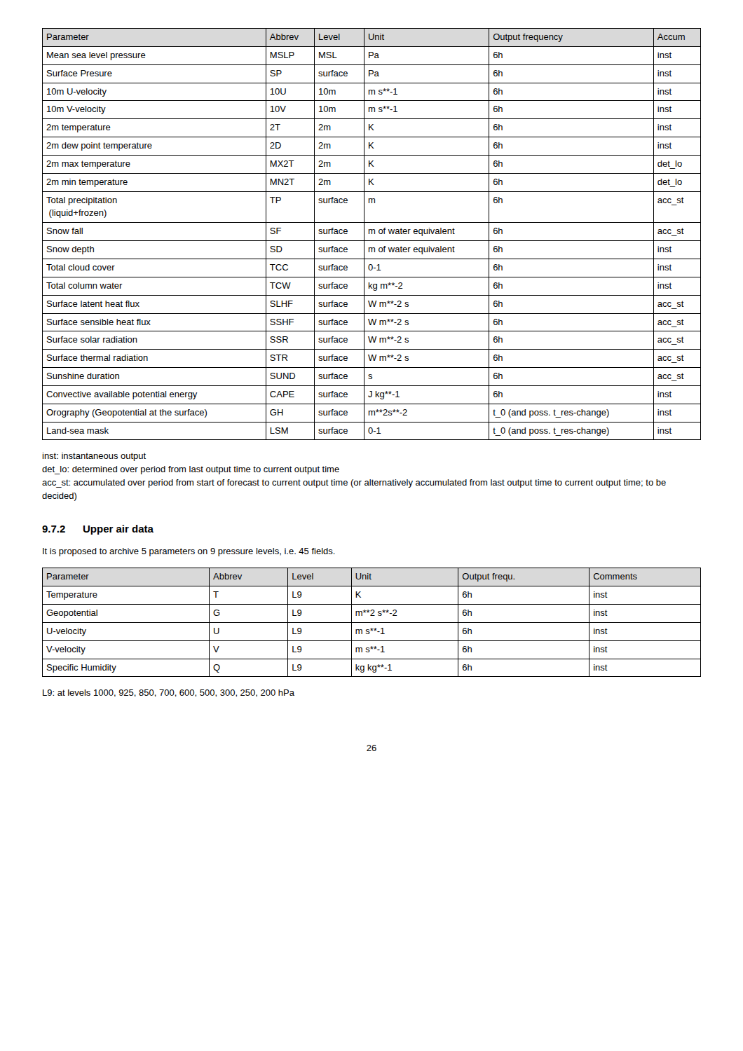| Parameter | Abbrev | Level | Unit | Output frequency | Accum |
| --- | --- | --- | --- | --- | --- |
| Mean sea level pressure | MSLP | MSL | Pa | 6h | inst |
| Surface Presure | SP | surface | Pa | 6h | inst |
| 10m U-velocity | 10U | 10m | m s**-1 | 6h | inst |
| 10m V-velocity | 10V | 10m | m s**-1 | 6h | inst |
| 2m temperature | 2T | 2m | K | 6h | inst |
| 2m dew point temperature | 2D | 2m | K | 6h | inst |
| 2m max temperature | MX2T | 2m | K | 6h | det_lo |
| 2m min temperature | MN2T | 2m | K | 6h | det_lo |
| Total precipitation (liquid+frozen) | TP | surface | m | 6h | acc_st |
| Snow fall | SF | surface | m of water equivalent | 6h | acc_st |
| Snow depth | SD | surface | m of water equivalent | 6h | inst |
| Total cloud cover | TCC | surface | 0-1 | 6h | inst |
| Total column water | TCW | surface | kg m**-2 | 6h | inst |
| Surface latent heat flux | SLHF | surface | W m**-2 s | 6h | acc_st |
| Surface sensible heat flux | SSHF | surface | W m**-2 s | 6h | acc_st |
| Surface solar radiation | SSR | surface | W m**-2 s | 6h | acc_st |
| Surface thermal radiation | STR | surface | W m**-2 s | 6h | acc_st |
| Sunshine duration | SUND | surface | s | 6h | acc_st |
| Convective available potential energy | CAPE | surface | J kg**-1 | 6h | inst |
| Orography (Geopotential at the surface) | GH | surface | m**2s**-2 | t_0 (and poss. t_res-change) | inst |
| Land-sea mask | LSM | surface | 0-1 | t_0 (and poss. t_res-change) | inst |
inst: instantaneous output
det_lo: determined over period from last output time to current output time
acc_st: accumulated over period from start of forecast to current output time (or alternatively accumulated from last output time to current output time; to be decided)
9.7.2 Upper air data
It is proposed to archive 5 parameters on 9 pressure levels, i.e. 45 fields.
| Parameter | Abbrev | Level | Unit | Output frequ. | Comments |
| --- | --- | --- | --- | --- | --- |
| Temperature | T | L9 | K | 6h | inst |
| Geopotential | G | L9 | m**2 s**-2 | 6h | inst |
| U-velocity | U | L9 | m s**-1 | 6h | inst |
| V-velocity | V | L9 | m s**-1 | 6h | inst |
| Specific Humidity | Q | L9 | kg kg**-1 | 6h | inst |
L9: at levels 1000, 925, 850, 700, 600, 500, 300, 250, 200 hPa
26